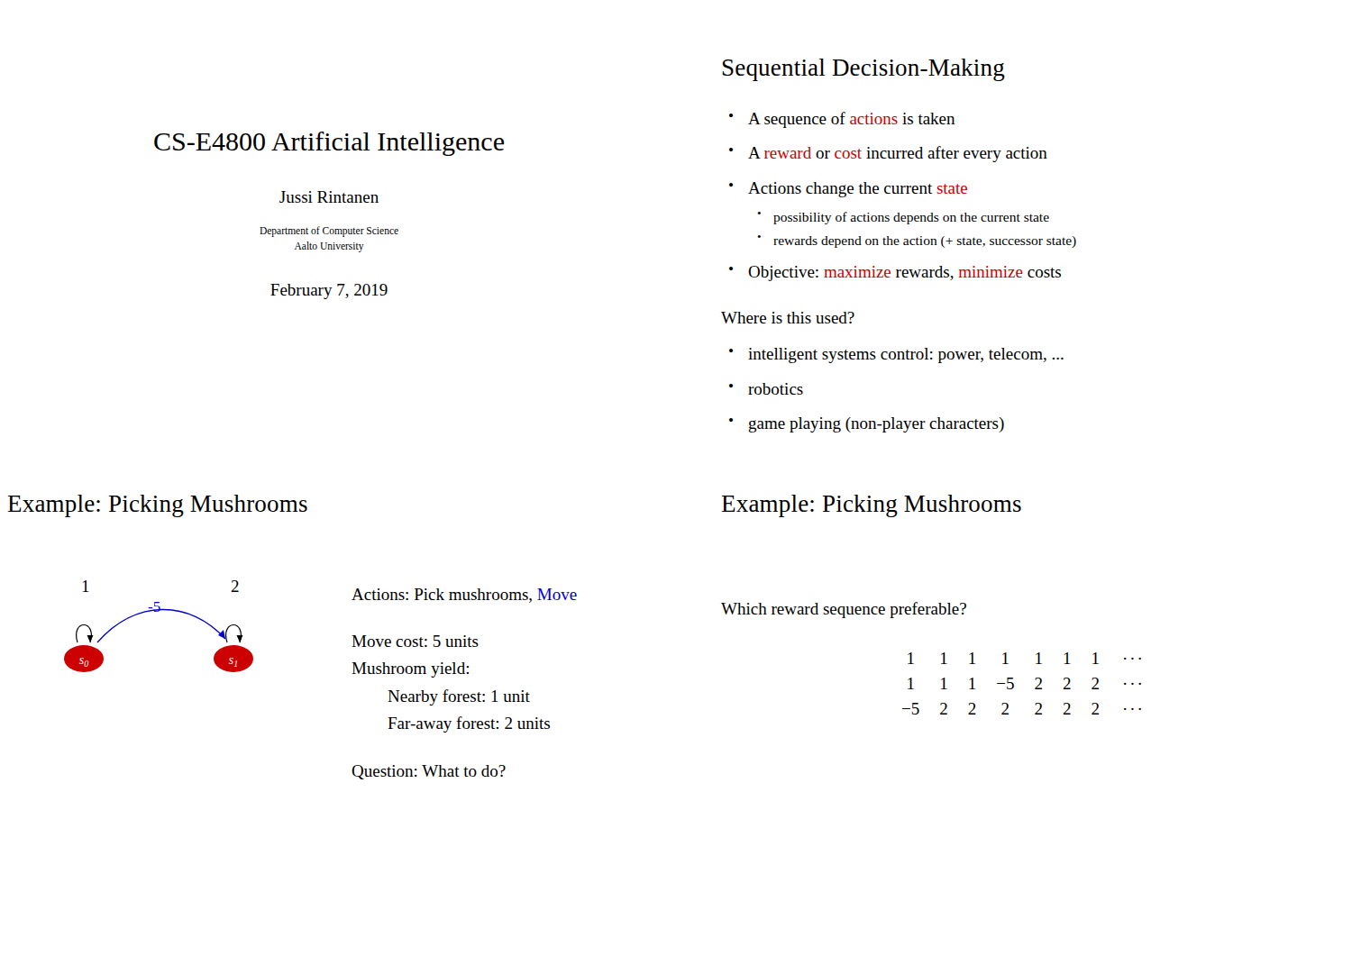CS-E4800 Artificial Intelligence
Jussi Rintanen
Department of Computer Science
Aalto University
February 7, 2019
Sequential Decision-Making
A sequence of actions is taken
A reward or cost incurred after every action
Actions change the current state
possibility of actions depends on the current state
rewards depend on the action (+ state, successor state)
Objective: maximize rewards, minimize costs
Where is this used?
intelligent systems control: power, telecom, ...
robotics
game playing (non-player characters)
Example: Picking Mushrooms
1 2 -5 s0 s1
Actions: Pick mushrooms, Move
Move cost: 5 units
Mushroom yield:
Nearby forest: 1 unit Far-away forest: 2 units
Question: What to do?
Example: Picking Mushrooms
Which reward sequence preferable?
| 1 | 1 | 1 | 1 | 1 | 1 | 1 | ··· |
| 1 | 1 | 1 | −5 | 2 | 2 | 2 | ··· |
| −5 | 2 | 2 | 2 | 2 | 2 | 2 | ··· |